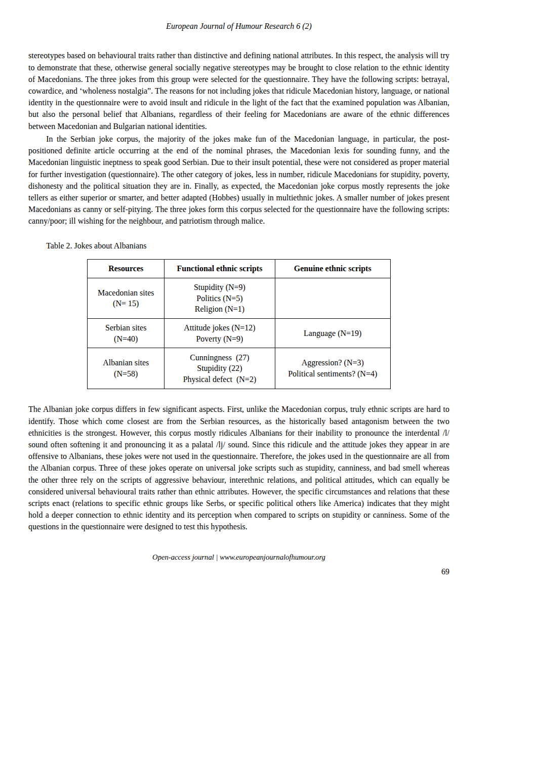European Journal of Humour Research 6 (2)
stereotypes based on behavioural traits rather than distinctive and defining national attributes. In this respect, the analysis will try to demonstrate that these, otherwise general socially negative stereotypes may be brought to close relation to the ethnic identity of Macedonians. The three jokes from this group were selected for the questionnaire. They have the following scripts: betrayal, cowardice, and ‘wholeness nostalgia”. The reasons for not including jokes that ridicule Macedonian history, language, or national identity in the questionnaire were to avoid insult and ridicule in the light of the fact that the examined population was Albanian, but also the personal belief that Albanians, regardless of their feeling for Macedonians are aware of the ethnic differences between Macedonian and Bulgarian national identities.
In the Serbian joke corpus, the majority of the jokes make fun of the Macedonian language, in particular, the post-positioned definite article occurring at the end of the nominal phrases, the Macedonian lexis for sounding funny, and the Macedonian linguistic ineptness to speak good Serbian. Due to their insult potential, these were not considered as proper material for further investigation (questionnaire). The other category of jokes, less in number, ridicule Macedonians for stupidity, poverty, dishonesty and the political situation they are in. Finally, as expected, the Macedonian joke corpus mostly represents the joke tellers as either superior or smarter, and better adapted (Hobbes) usually in multiethnic jokes. A smaller number of jokes present Macedonians as canny or self-pitying. The three jokes form this corpus selected for the questionnaire have the following scripts: canny/poor; ill wishing for the neighbour, and patriotism through malice.
Table 2. Jokes about Albanians
| Resources | Functional ethnic scripts | Genuine ethnic scripts |
| --- | --- | --- |
| Macedonian sites (N= 15) | Stupidity (N=9) Politics (N=5) Religion (N=1) | |
| Serbian sites (N=40) | Attitude jokes (N=12) Poverty (N=9) | Language (N=19) |
| Albanian sites (N=58) | Cunningness (27) Stupidity (22) Physical defect (N=2) | Aggression? (N=3) Political sentiments? (N=4) |
The Albanian joke corpus differs in few significant aspects. First, unlike the Macedonian corpus, truly ethnic scripts are hard to identify. Those which come closest are from the Serbian resources, as the historically based antagonism between the two ethnicities is the strongest. However, this corpus mostly ridicules Albanians for their inability to pronounce the interdental /l/ sound often softening it and pronouncing it as a palatal /lj/ sound. Since this ridicule and the attitude jokes they appear in are offensive to Albanians, these jokes were not used in the questionnaire. Therefore, the jokes used in the questionnaire are all from the Albanian corpus. Three of these jokes operate on universal joke scripts such as stupidity, canniness, and bad smell whereas the other three rely on the scripts of aggressive behaviour, interethnic relations, and political attitudes, which can equally be considered universal behavioural traits rather than ethnic attributes. However, the specific circumstances and relations that these scripts enact (relations to specific ethnic groups like Serbs, or specific political others like America) indicates that they might hold a deeper connection to ethnic identity and its perception when compared to scripts on stupidity or canniness. Some of the questions in the questionnaire were designed to test this hypothesis.
Open-access journal | www.europeanjournalofhumour.org
69